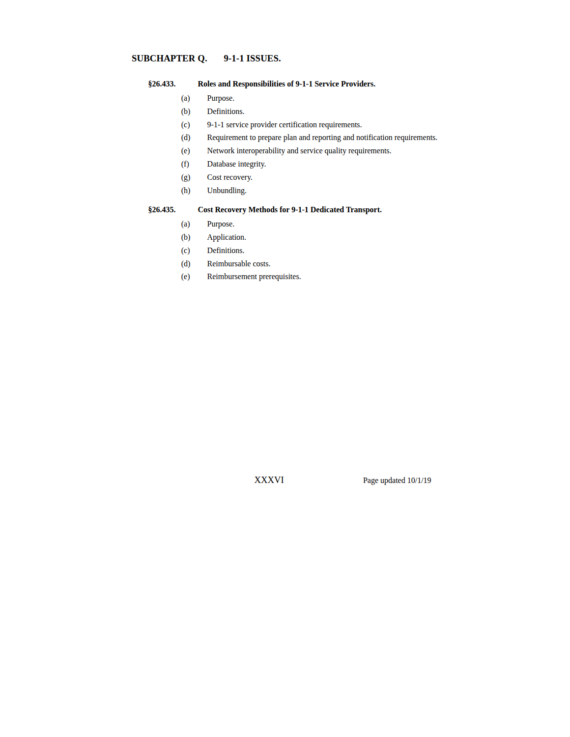SUBCHAPTER Q. 9-1-1 ISSUES.
§26.433. Roles and Responsibilities of 9-1-1 Service Providers.
(a) Purpose.
(b) Definitions.
(c) 9-1-1 service provider certification requirements.
(d) Requirement to prepare plan and reporting and notification requirements.
(e) Network interoperability and service quality requirements.
(f) Database integrity.
(g) Cost recovery.
(h) Unbundling.
§26.435. Cost Recovery Methods for 9-1-1 Dedicated Transport.
(a) Purpose.
(b) Application.
(c) Definitions.
(d) Reimbursable costs.
(e) Reimbursement prerequisites.
XXXVI Page updated 10/1/19